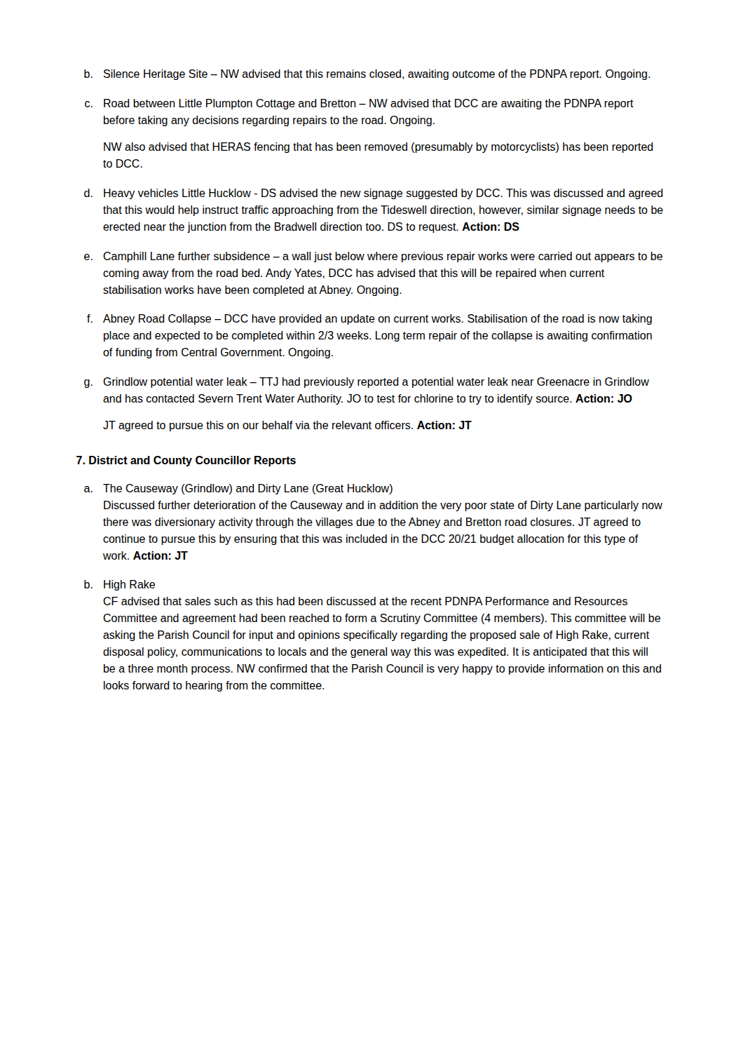Silence Heritage Site – NW advised that this remains closed, awaiting outcome of the PDNPA report. Ongoing.
Road between Little Plumpton Cottage and Bretton – NW advised that DCC are awaiting the PDNPA report before taking any decisions regarding repairs to the road. Ongoing.
NW also advised that HERAS fencing that has been removed (presumably by motorcyclists) has been reported to DCC.
Heavy vehicles Little Hucklow - DS advised the new signage suggested by DCC. This was discussed and agreed that this would help instruct traffic approaching from the Tideswell direction, however, similar signage needs to be erected near the junction from the Bradwell direction too. DS to request. Action: DS
Camphill Lane further subsidence – a wall just below where previous repair works were carried out appears to be coming away from the road bed. Andy Yates, DCC has advised that this will be repaired when current stabilisation works have been completed at Abney. Ongoing.
Abney Road Collapse – DCC have provided an update on current works. Stabilisation of the road is now taking place and expected to be completed within 2/3 weeks. Long term repair of the collapse is awaiting confirmation of funding from Central Government. Ongoing.
Grindlow potential water leak – TTJ had previously reported a potential water leak near Greenacre in Grindlow and has contacted Severn Trent Water Authority. JO to test for chlorine to try to identify source. Action: JO
JT agreed to pursue this on our behalf via the relevant officers. Action: JT
7. District and County Councillor Reports
The Causeway (Grindlow) and Dirty Lane (Great Hucklow)
Discussed further deterioration of the Causeway and in addition the very poor state of Dirty Lane particularly now there was diversionary activity through the villages due to the Abney and Bretton road closures. JT agreed to continue to pursue this by ensuring that this was included in the DCC 20/21 budget allocation for this type of work. Action: JT
High Rake
CF advised that sales such as this had been discussed at the recent PDNPA Performance and Resources Committee and agreement had been reached to form a Scrutiny Committee (4 members). This committee will be asking the Parish Council for input and opinions specifically regarding the proposed sale of High Rake, current disposal policy, communications to locals and the general way this was expedited. It is anticipated that this will be a three month process. NW confirmed that the Parish Council is very happy to provide information on this and looks forward to hearing from the committee.